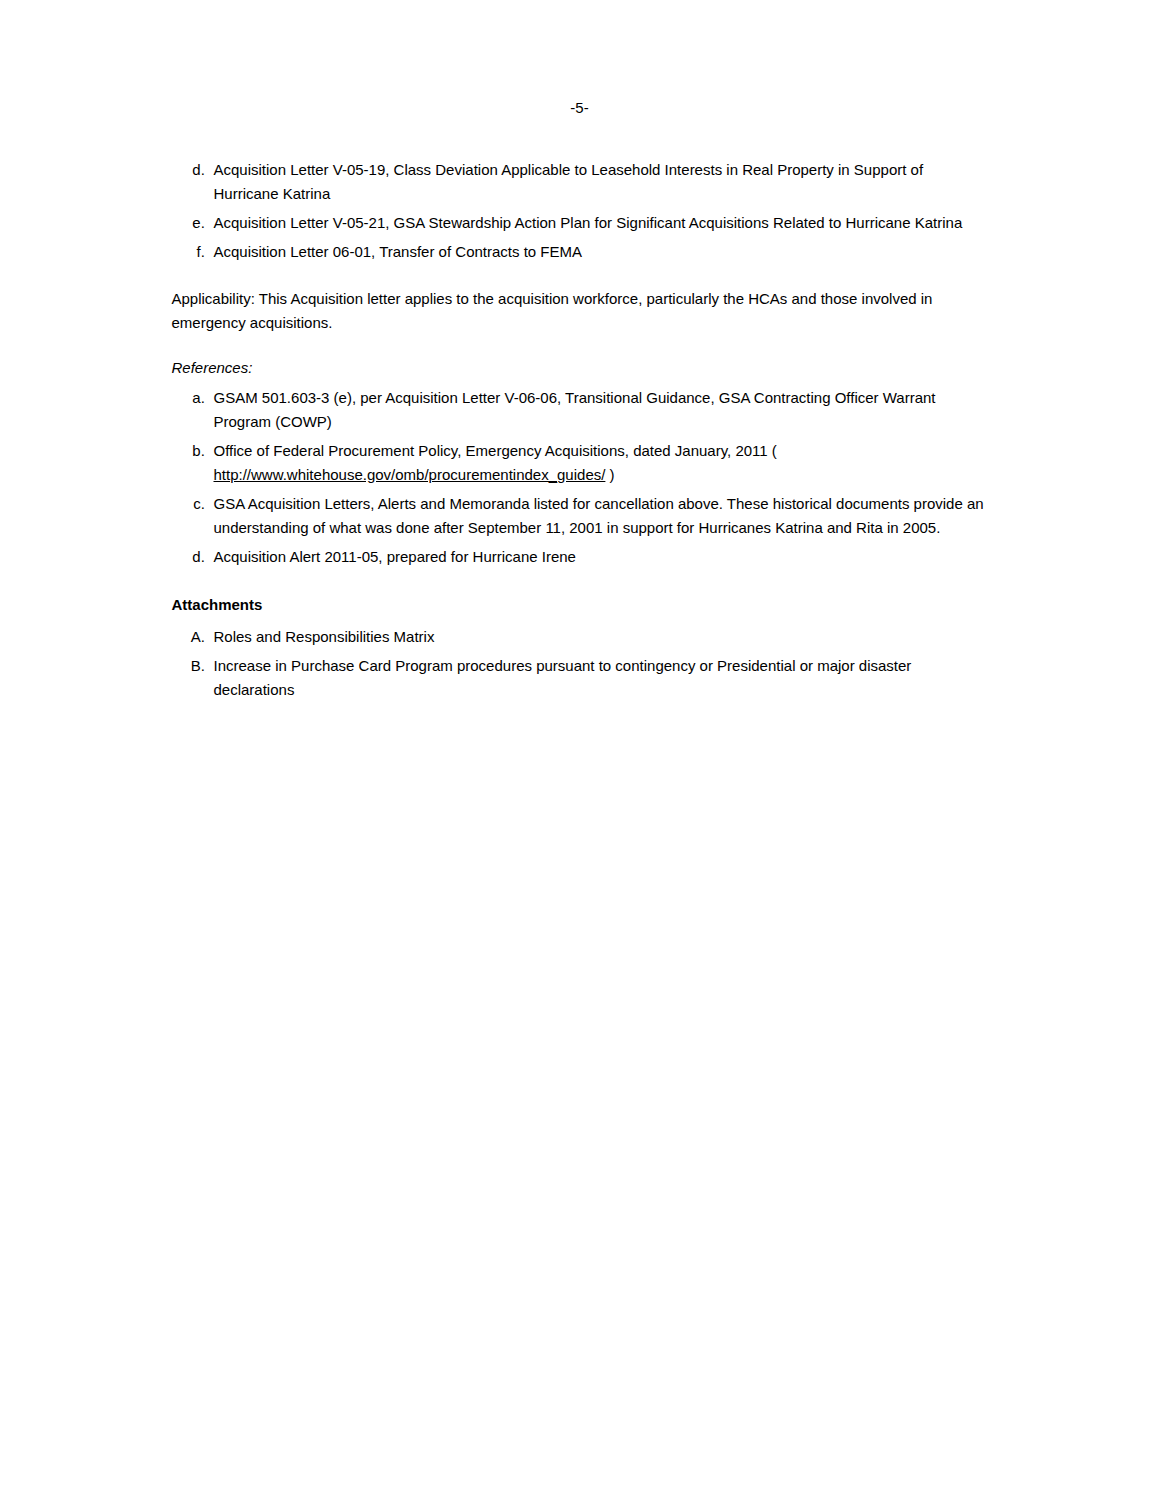-5-
Acquisition Letter V-05-19, Class Deviation Applicable to Leasehold Interests in Real Property in Support of Hurricane Katrina
Acquisition Letter V-05-21, GSA Stewardship Action Plan for Significant Acquisitions Related to Hurricane Katrina
Acquisition Letter 06-01, Transfer of Contracts to FEMA
Applicability: This Acquisition letter applies to the acquisition workforce, particularly the HCAs and those involved in emergency acquisitions.
References:
GSAM 501.603-3 (e), per Acquisition Letter V-06-06, Transitional Guidance, GSA Contracting Officer Warrant Program (COWP)
Office of Federal Procurement Policy, Emergency Acquisitions, dated January, 2011 ( http://www.whitehouse.gov/omb/procurementindex_guides/ )
GSA Acquisition Letters, Alerts and Memoranda listed for cancellation above. These historical documents provide an understanding of what was done after September 11, 2001 in support for Hurricanes Katrina and Rita in 2005.
Acquisition Alert 2011-05, prepared for Hurricane Irene
Attachments
Roles and Responsibilities Matrix
Increase in Purchase Card Program procedures pursuant to contingency or Presidential or major disaster declarations